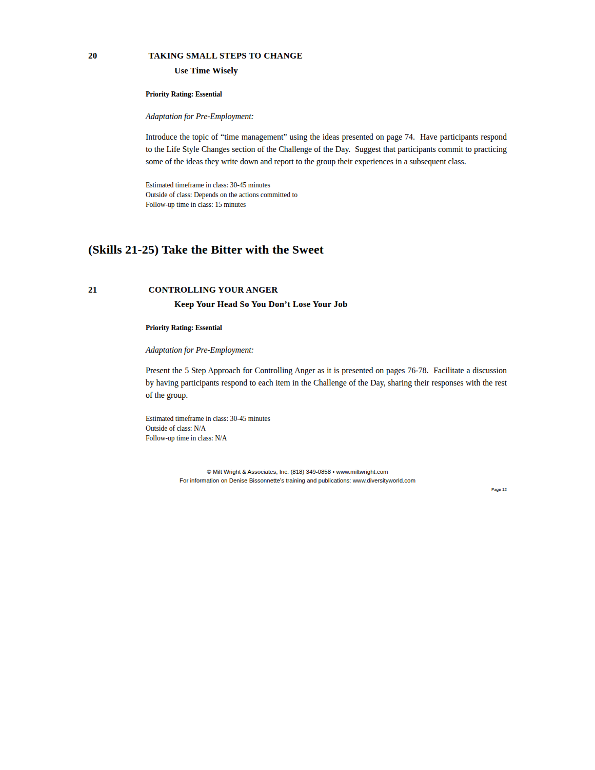20 TAKING SMALL STEPS TO CHANGE Use Time Wisely
Priority Rating: Essential
Adaptation for Pre-Employment:
Introduce the topic of “time management” using the ideas presented on page 74. Have participants respond to the Life Style Changes section of the Challenge of the Day. Suggest that participants commit to practicing some of the ideas they write down and report to the group their experiences in a subsequent class.
Estimated timeframe in class: 30-45 minutes
Outside of class: Depends on the actions committed to
Follow-up time in class: 15 minutes
(Skills 21-25) Take the Bitter with the Sweet
21 CONTROLLING YOUR ANGER Keep Your Head So You Don’t Lose Your Job
Priority Rating: Essential
Adaptation for Pre-Employment:
Present the 5 Step Approach for Controlling Anger as it is presented on pages 76-78. Facilitate a discussion by having participants respond to each item in the Challenge of the Day, sharing their responses with the rest of the group.
Estimated timeframe in class: 30-45 minutes
Outside of class: N/A
Follow-up time in class: N/A
© Milt Wright & Associates, Inc. (818) 349-0858 • www.miltwright.com
For information on Denise Bissonnette’s training and publications: www.diversityworld.com
Page 12